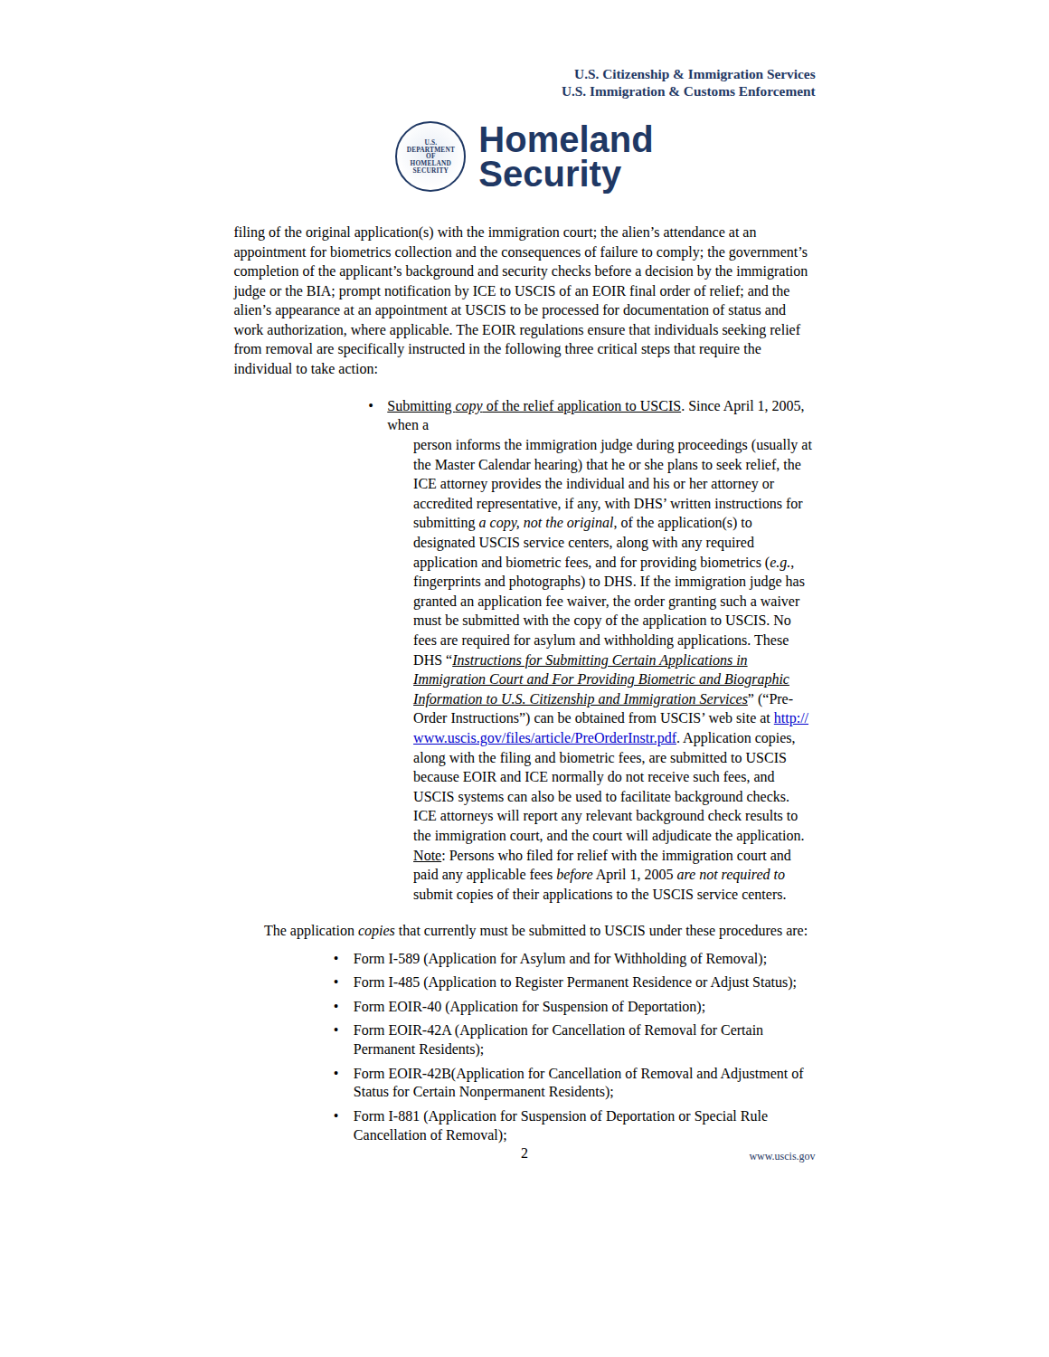U.S. Citizenship & Immigration Services
U.S. Immigration & Customs Enforcement
U.S.
DEPARTMENT
OF
HOMELAND
SECURITY
Homeland Security
filing of the original application(s) with the immigration court; the alien’s attendance at an appointment for biometrics collection and the consequences of failure to comply; the government’s completion of the applicant’s background and security checks before a decision by the immigration judge or the BIA; prompt notification by ICE to USCIS of an EOIR final order of relief; and the alien’s appearance at an appointment at USCIS to be processed for documentation of status and work authorization, where applicable. The EOIR regulations ensure that individuals seeking relief from removal are specifically instructed in the following three critical steps that require the individual to take action:
Submitting copy of the relief application to USCIS. Since April 1, 2005, when a person informs the immigration judge during proceedings (usually at the Master Calendar hearing) that he or she plans to seek relief, the ICE attorney provides the individual and his or her attorney or accredited representative, if any, with DHS’ written instructions for submitting a copy, not the original, of the application(s) to designated USCIS service centers, along with any required application and biometric fees, and for providing biometrics (e.g., fingerprints and photographs) to DHS. If the immigration judge has granted an application fee waiver, the order granting such a waiver must be submitted with the copy of the application to USCIS. No fees are required for asylum and withholding applications. These DHS “Instructions for Submitting Certain Applications in Immigration Court and For Providing Biometric and Biographic Information to U.S. Citizenship and Immigration Services” (“Pre-Order Instructions”) can be obtained from USCIS’ web site at http://www.uscis.gov/files/article/PreOrderInstr.pdf. Application copies, along with the filing and biometric fees, are submitted to USCIS because EOIR and ICE normally do not receive such fees, and USCIS systems can also be used to facilitate background checks. ICE attorneys will report any relevant background check results to the immigration court, and the court will adjudicate the application. Note: Persons who filed for relief with the immigration court and paid any applicable fees before April 1, 2005 are not required to submit copies of their applications to the USCIS service centers.
The application copies that currently must be submitted to USCIS under these procedures are:
Form I-589 (Application for Asylum and for Withholding of Removal);
Form I-485 (Application to Register Permanent Residence or Adjust Status);
Form EOIR-40 (Application for Suspension of Deportation);
Form EOIR-42A (Application for Cancellation of Removal for Certain Permanent Residents);
Form EOIR-42B(Application for Cancellation of Removal and Adjustment of Status for Certain Nonpermanent Residents);
Form I-881 (Application for Suspension of Deportation or Special Rule Cancellation of Removal);
2 www.uscis.gov